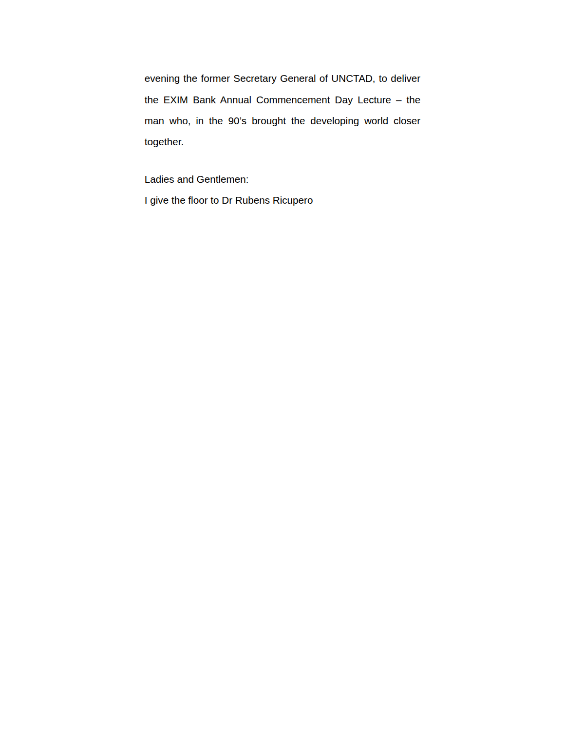evening the former Secretary General of UNCTAD, to deliver the EXIM Bank Annual Commencement Day Lecture – the man who, in the 90’s brought the developing world closer together.
Ladies and Gentlemen:
I give the floor to Dr Rubens Ricupero